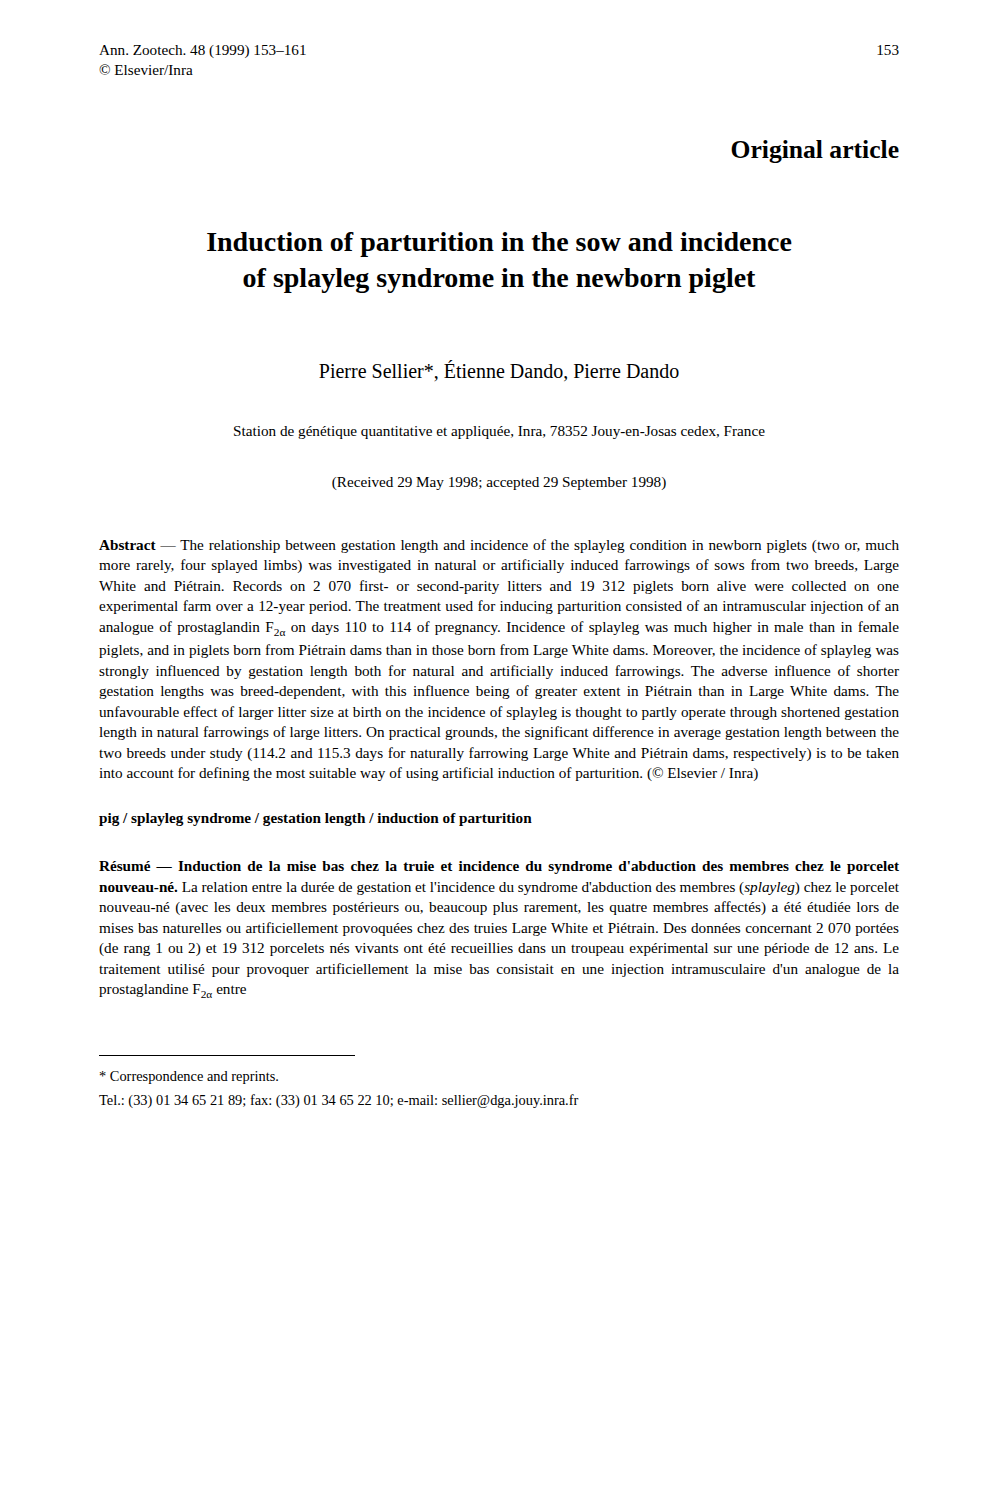Ann. Zootech. 48 (1999) 153–161
© Elsevier/Inra
153
Original article
Induction of parturition in the sow and incidence
of splayleg syndrome in the newborn piglet
Pierre Sellier*, Étienne Dando, Pierre Dando
Station de génétique quantitative et appliquée, Inra, 78352 Jouy-en-Josas cedex, France
(Received 29 May 1998; accepted 29 September 1998)
Abstract — The relationship between gestation length and incidence of the splayleg condition in newborn piglets (two or, much more rarely, four splayed limbs) was investigated in natural or artificially induced farrowings of sows from two breeds, Large White and Piétrain. Records on 2 070 first- or second-parity litters and 19 312 piglets born alive were collected on one experimental farm over a 12-year period. The treatment used for inducing parturition consisted of an intramuscular injection of an analogue of prostaglandin F2α on days 110 to 114 of pregnancy. Incidence of splayleg was much higher in male than in female piglets, and in piglets born from Piétrain dams than in those born from Large White dams. Moreover, the incidence of splayleg was strongly influenced by gestation length both for natural and artificially induced farrowings. The adverse influence of shorter gestation lengths was breed-dependent, with this influence being of greater extent in Piétrain than in Large White dams. The unfavourable effect of larger litter size at birth on the incidence of splayleg is thought to partly operate through shortened gestation length in natural farrowings of large litters. On practical grounds, the significant difference in average gestation length between the two breeds under study (114.2 and 115.3 days for naturally farrowing Large White and Piétrain dams, respectively) is to be taken into account for defining the most suitable way of using artificial induction of parturition. (© Elsevier / Inra)
pig / splayleg syndrome / gestation length / induction of parturition
Résumé — Induction de la mise bas chez la truie et incidence du syndrome d'abduction des membres chez le porcelet nouveau-né. La relation entre la durée de gestation et l'incidence du syndrome d'abduction des membres (splayleg) chez le porcelet nouveau-né (avec les deux membres postérieurs ou, beaucoup plus rarement, les quatre membres affectés) a été étudiée lors de mises bas naturelles ou artificiellement provoquées chez des truies Large White et Piétrain. Des données concernant 2 070 portées (de rang 1 ou 2) et 19 312 porcelets nés vivants ont été recueillies dans un troupeau expérimental sur une période de 12 ans. Le traitement utilisé pour provoquer artificiellement la mise bas consistait en une injection intramusculaire d'un analogue de la prostaglandine F2α entre
* Correspondence and reprints.
Tel.: (33) 01 34 65 21 89; fax: (33) 01 34 65 22 10; e-mail: sellier@dga.jouy.inra.fr